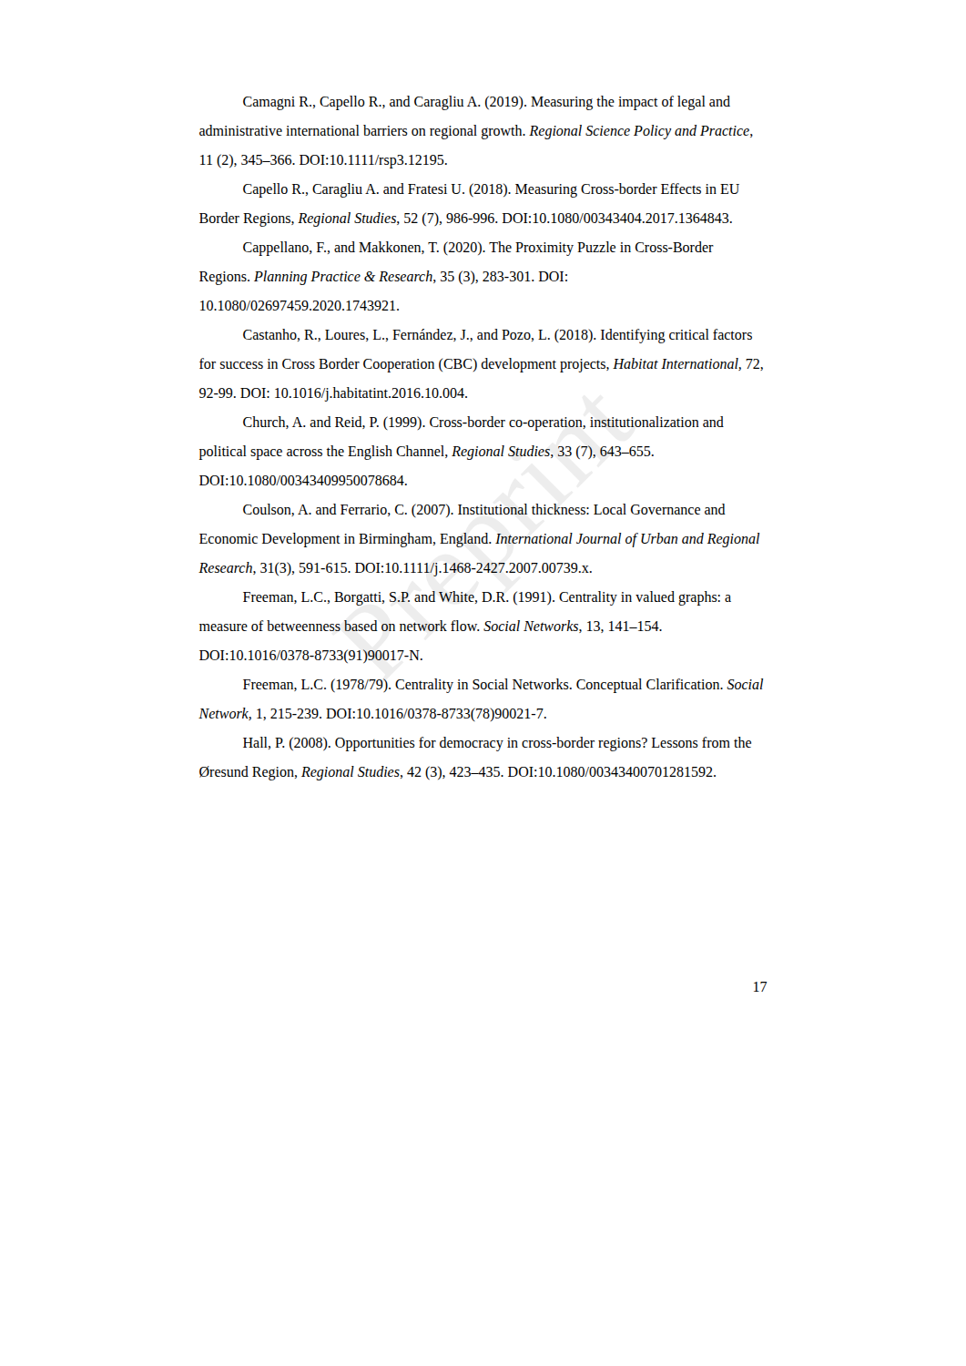Preprint
Camagni R., Capello R., and Caragliu A. (2019). Measuring the impact of legal and administrative international barriers on regional growth. Regional Science Policy and Practice, 11 (2), 345–366. DOI:10.1111/rsp3.12195.
Capello R., Caragliu A. and Fratesi U. (2018). Measuring Cross-border Effects in EU Border Regions, Regional Studies, 52 (7), 986-996. DOI:10.1080/00343404.2017.1364843.
Cappellano, F., and Makkonen, T. (2020). The Proximity Puzzle in Cross-Border Regions. Planning Practice & Research, 35 (3), 283-301. DOI: 10.1080/02697459.2020.1743921.
Castanho, R., Loures, L., Fernández, J., and Pozo, L. (2018). Identifying critical factors for success in Cross Border Cooperation (CBC) development projects, Habitat International, 72, 92-99. DOI: 10.1016/j.habitatint.2016.10.004.
Church, A. and Reid, P. (1999). Cross-border co-operation, institutionalization and political space across the English Channel, Regional Studies, 33 (7), 643–655. DOI:10.1080/00343409950078684.
Coulson, A. and Ferrario, C. (2007). Institutional thickness: Local Governance and Economic Development in Birmingham, England. International Journal of Urban and Regional Research, 31(3), 591-615. DOI:10.1111/j.1468-2427.2007.00739.x.
Freeman, L.C., Borgatti, S.P. and White, D.R. (1991). Centrality in valued graphs: a measure of betweenness based on network flow. Social Networks, 13, 141–154. DOI:10.1016/0378-8733(91)90017-N.
Freeman, L.C. (1978/79). Centrality in Social Networks. Conceptual Clarification. Social Network, 1, 215-239. DOI:10.1016/0378-8733(78)90021-7.
Hall, P. (2008). Opportunities for democracy in cross-border regions? Lessons from the Øresund Region, Regional Studies, 42 (3), 423–435. DOI:10.1080/00343400701281592.
17